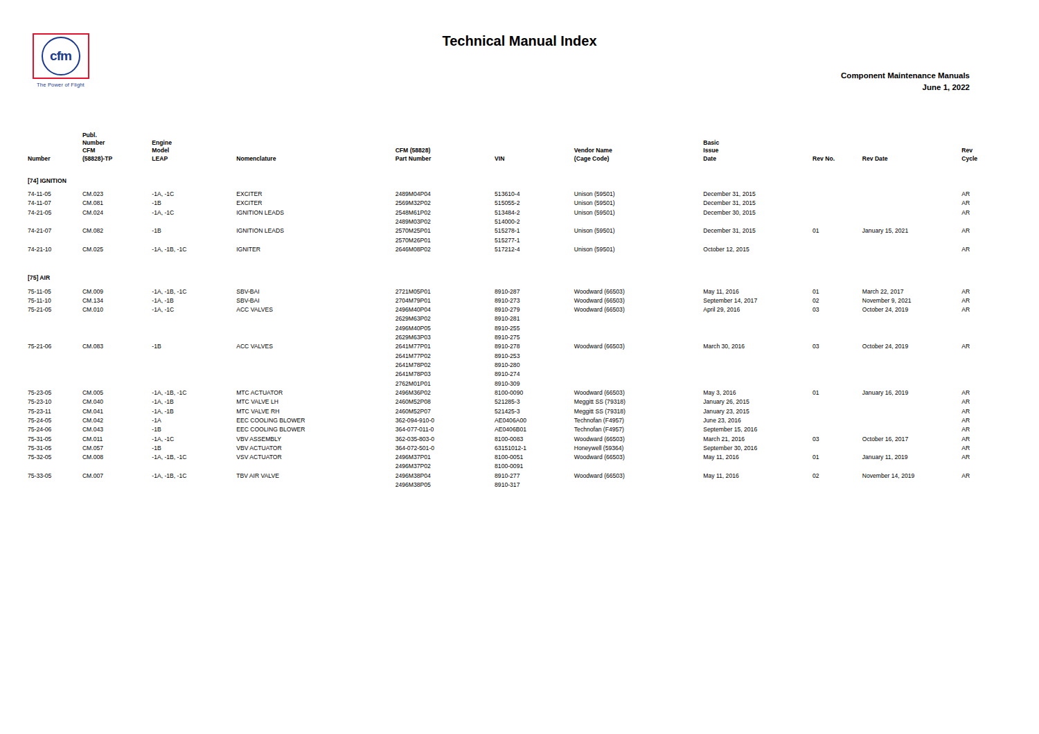cfm
The Power of Flight
Technical Manual Index
Component Maintenance Manuals
June 1, 2022
| Number | Publ. Number CFM (58828)-TP | Engine Model LEAP | Nomenclature | CFM (58828) Part Number | VIN | Vendor Name (Cage Code) | Basic Issue Date | Rev No. | Rev Date | Rev Cycle |
| --- | --- | --- | --- | --- | --- | --- | --- | --- | --- | --- |
| [74] IGNITION |
| 74-11-05 | CM.023 | -1A, -1C | EXCITER | 2489M04P04 | 513610-4 | Unison (59501) | December 31, 2015 | | | AR |
| 74-11-07 | CM.081 | -1B | EXCITER | 2569M32P02 | 515055-2 | Unison (59501) | December 31, 2015 | | | AR |
| 74-21-05 | CM.024 | -1A, -1C | IGNITION LEADS | 2548M61P02 | 513484-2 | Unison (59501) | December 30, 2015 | | | AR |
| | | | | 2489M03P02 | 514000-2 | | | | | |
| 74-21-07 | CM.082 | -1B | IGNITION LEADS | 2570M25P01 | 515278-1 | Unison (59501) | December 31, 2015 | 01 | January 15, 2021 | AR |
| | | | | 2570M26P01 | 515277-1 | | | | | |
| 74-21-10 | CM.025 | -1A, -1B, -1C | IGNITER | 2646M08P02 | 517212-4 | Unison (59501) | October 12, 2015 | | | AR |
| [75] AIR |
| 75-11-05 | CM.009 | -1A, -1B, -1C | SBV-BAI | 2721M05P01 | 8910-287 | Woodward (66503) | May 11, 2016 | 01 | March 22, 2017 | AR |
| 75-11-10 | CM.134 | -1A, -1B | SBV-BAI | 2704M79P01 | 8910-273 | Woodward (66503) | September 14, 2017 | 02 | November 9, 2021 | AR |
| 75-21-05 | CM.010 | -1A, -1C | ACC VALVES | 2496M40P04 | 8910-279 | Woodward (66503) | April 29, 2016 | 03 | October 24, 2019 | AR |
| | | | | 2629M63P02 | 8910-281 | | | | | |
| | | | | 2496M40P05 | 8910-255 | | | | | |
| | | | | 2629M63P03 | 8910-275 | | | | | |
| 75-21-06 | CM.083 | -1B | ACC VALVES | 2641M77P01 | 8910-278 | Woodward (66503) | March 30, 2016 | 03 | October 24, 2019 | AR |
| | | | | 2641M77P02 | 8910-253 | | | | | |
| | | | | 2641M78P02 | 8910-280 | | | | | |
| | | | | 2641M78P03 | 8910-274 | | | | | |
| | | | | 2762M01P01 | 8910-309 | | | | | |
| 75-23-05 | CM.005 | -1A, -1B, -1C | MTC ACTUATOR | 2496M36P02 | 8100-0090 | Woodward (66503) | May 3, 2016 | 01 | January 16, 2019 | AR |
| 75-23-10 | CM.040 | -1A, -1B | MTC VALVE LH | 2460M52P08 | 521285-3 | Meggitt SS (79318) | January 26, 2015 | | | AR |
| 75-23-11 | CM.041 | -1A, -1B | MTC VALVE RH | 2460M52P07 | 521425-3 | Meggitt SS (79318) | January 23, 2015 | | | AR |
| 75-24-05 | CM.042 | -1A | EEC COOLING BLOWER | 362-094-910-0 | AE0406A00 | Technofan (F4957) | June 23, 2016 | | | AR |
| 75-24-06 | CM.043 | -1B | EEC COOLING BLOWER | 364-077-011-0 | AE0406B01 | Technofan (F4957) | September 15, 2016 | | | AR |
| 75-31-05 | CM.011 | -1A, -1C | VBV ASSEMBLY | 362-035-803-0 | 8100-0083 | Woodward (66503) | March 21, 2016 | 03 | October 16, 2017 | AR |
| 75-31-05 | CM.057 | -1B | VBV ACTUATOR | 364-072-501-0 | 63151012-1 | Honeywell (59364) | September 30, 2016 | | | AR |
| 75-32-05 | CM.008 | -1A, -1B, -1C | VSV ACTUATOR | 2496M37P01 | 8100-0051 | Woodward (66503) | May 11, 2016 | 01 | January 11, 2019 | AR |
| | | | | 2496M37P02 | 8100-0091 | | | | | |
| 75-33-05 | CM.007 | -1A, -1B, -1C | TBV AIR VALVE | 2496M38P04 | 8910-277 | Woodward (66503) | May 11, 2016 | 02 | November 14, 2019 | AR |
| | | | | 2496M38P05 | 8910-317 | | | | | |